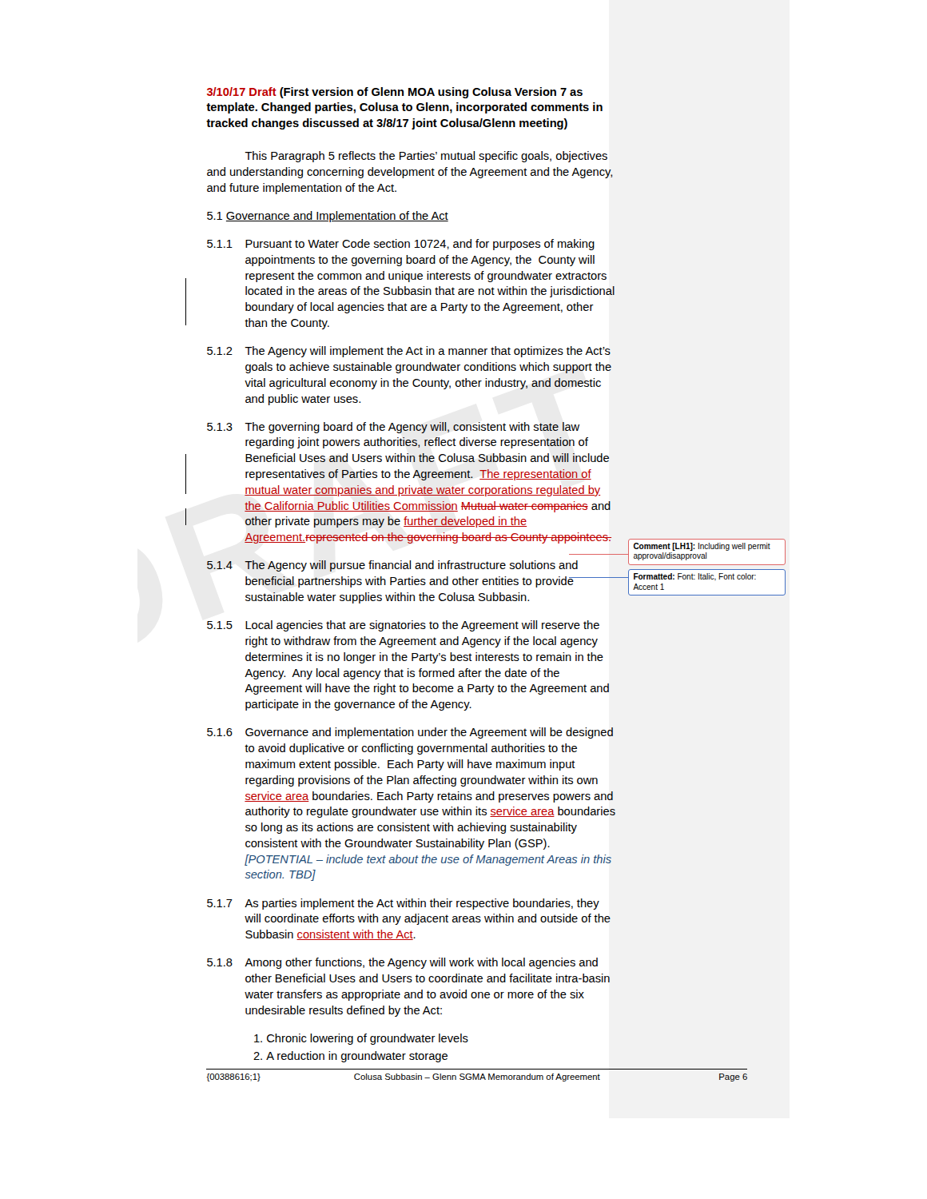DRAFT
3/10/17 Draft (First version of Glenn MOA using Colusa Version 7 as template. Changed parties, Colusa to Glenn, incorporated comments in tracked changes discussed at 3/8/17 joint Colusa/Glenn meeting)
This Paragraph 5 reflects the Parties’ mutual specific goals, objectives and understanding concerning development of the Agreement and the Agency, and future implementation of the Act.
5.1 Governance and Implementation of the Act
5.1.1 Pursuant to Water Code section 10724, and for purposes of making appointments to the governing board of the Agency, the County will represent the common and unique interests of groundwater extractors located in the areas of the Subbasin that are not within the jurisdictional boundary of local agencies that are a Party to the Agreement, other than the County.
5.1.2 The Agency will implement the Act in a manner that optimizes the Act’s goals to achieve sustainable groundwater conditions which support the vital agricultural economy in the County, other industry, and domestic and public water uses.
5.1.3 The governing board of the Agency will, consistent with state law regarding joint powers authorities, reflect diverse representation of Beneficial Uses and Users within the Colusa Subbasin and will include representatives of Parties to the Agreement. The representation of mutual water companies and private water corporations regulated by the California Public Utilities Commission Mutual water companies and other private pumpers may be further developed in the Agreement. represented on the governing board as County appointees.
5.1.4 The Agency will pursue financial and infrastructure solutions and beneficial partnerships with Parties and other entities to provide sustainable water supplies within the Colusa Subbasin.
5.1.5 Local agencies that are signatories to the Agreement will reserve the right to withdraw from the Agreement and Agency if the local agency determines it is no longer in the Party’s best interests to remain in the Agency. Any local agency that is formed after the date of the Agreement will have the right to become a Party to the Agreement and participate in the governance of the Agency.
5.1.6 Governance and implementation under the Agreement will be designed to avoid duplicative or conflicting governmental authorities to the maximum extent possible. Each Party will have maximum input regarding provisions of the Plan affecting groundwater within its own service area boundaries. Each Party retains and preserves powers and authority to regulate groundwater use within its service area boundaries so long as its actions are consistent with achieving sustainability consistent with the Groundwater Sustainability Plan (GSP). [POTENTIAL – include text about the use of Management Areas in this section. TBD]
5.1.7 As parties implement the Act within their respective boundaries, they will coordinate efforts with any adjacent areas within and outside of the Subbasin consistent with the Act.
5.1.8 Among other functions, the Agency will work with local agencies and other Beneficial Uses and Users to coordinate and facilitate intra-basin water transfers as appropriate and to avoid one or more of the six undesirable results defined by the Act:
Chronic lowering of groundwater levels
A reduction in groundwater storage
Comment [LH1]: Including well permit approval/disapproval
Formatted: Font: Italic, Font color: Accent 1
| {00388616;1} | Colusa Subbasin – Glenn SGMA Memorandum of Agreement | Page 6 |